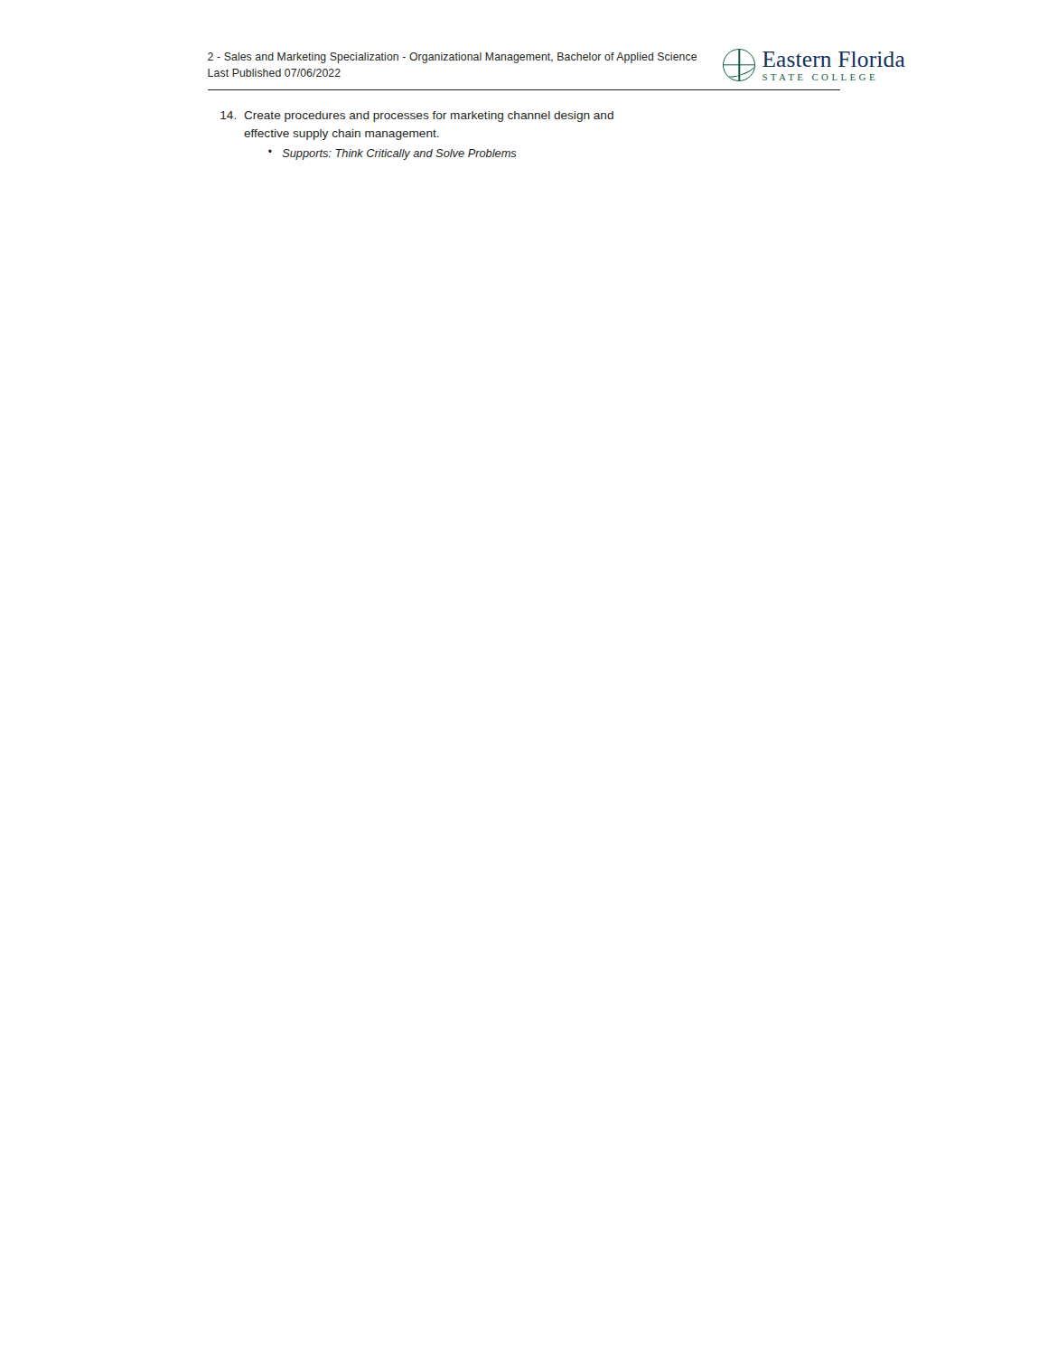2 - Sales and Marketing Specialization - Organizational Management, Bachelor of Applied Science
Last Published 07/06/2022
Eastern Florida
STATE COLLEGE
14.
Create procedures and processes for marketing channel design and effective supply chain management.
Supports: Think Critically and Solve Problems